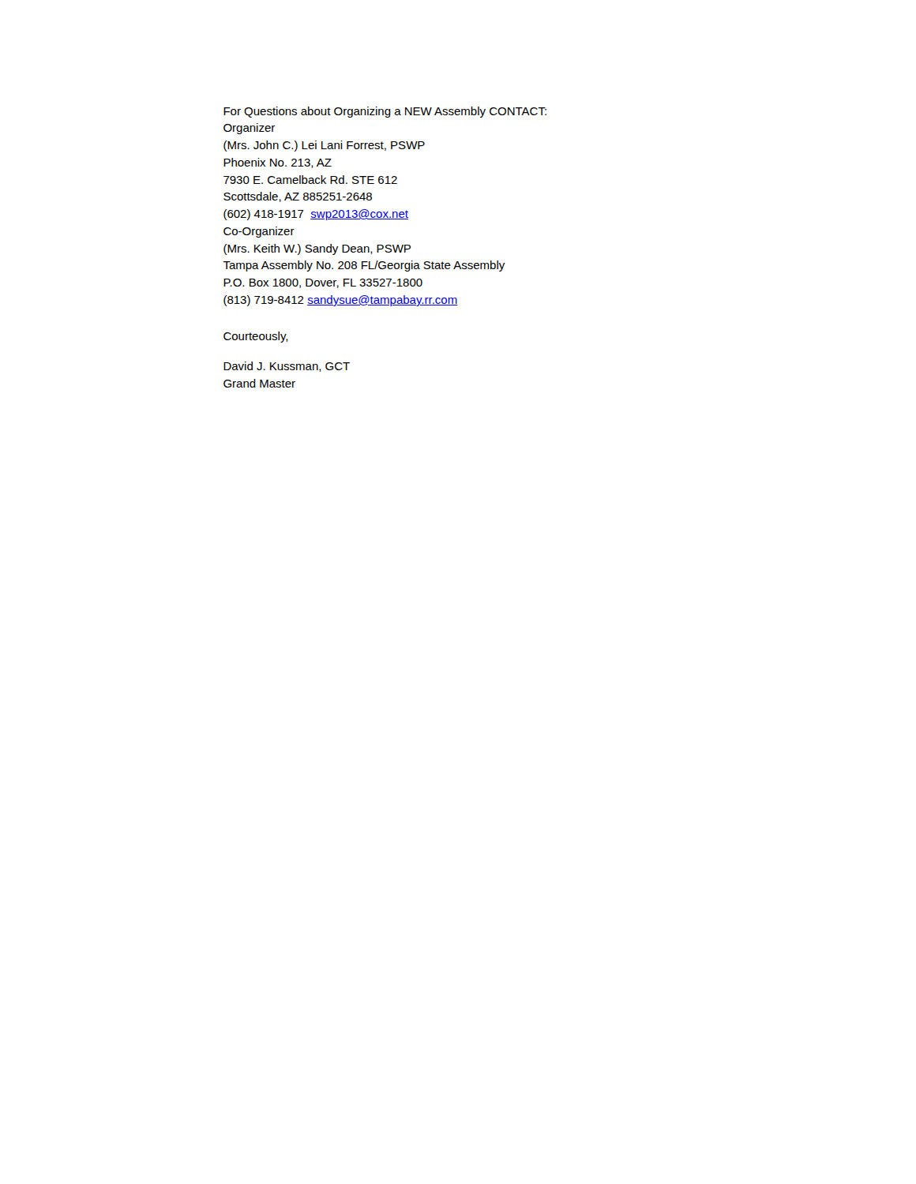For Questions about Organizing a NEW Assembly CONTACT:
Organizer
(Mrs. John C.) Lei Lani Forrest, PSWP
Phoenix No. 213, AZ
7930 E. Camelback Rd. STE 612
Scottsdale, AZ 885251-2648
(602) 418-1917 swp2013@cox.net
Co-Organizer
(Mrs. Keith W.) Sandy Dean, PSWP
Tampa Assembly No. 208 FL/Georgia State Assembly
P.O. Box 1800, Dover, FL 33527-1800
(813) 719-8412 sandysue@tampabay.rr.com
Courteously,
David J. Kussman, GCT
Grand Master